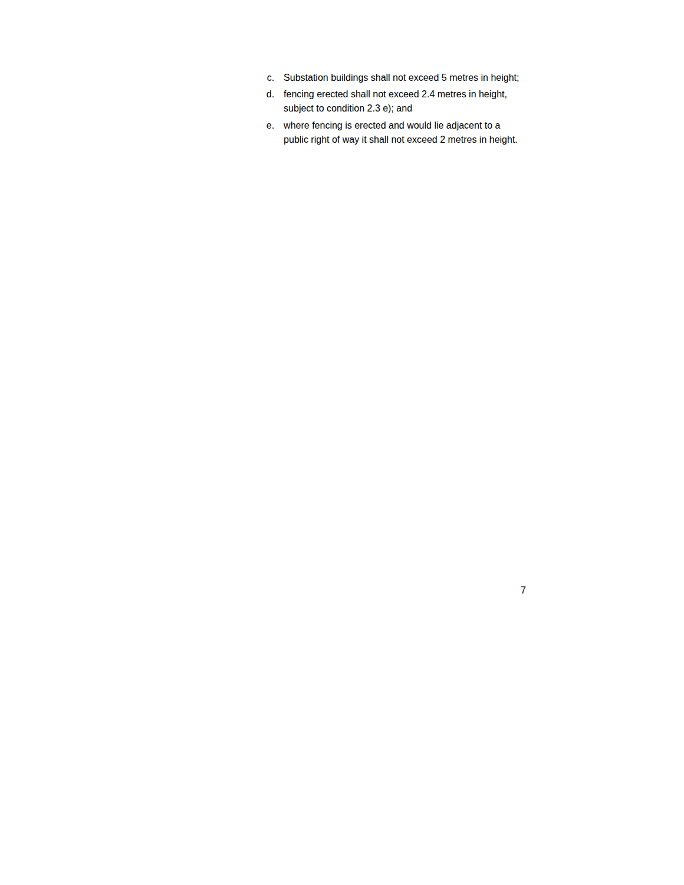Substation buildings shall not exceed 5 metres in height;
fencing erected shall not exceed 2.4 metres in height, subject to condition 2.3 e); and
where fencing is erected and would lie adjacent to a public right of way it shall not exceed 2 metres in height.
7